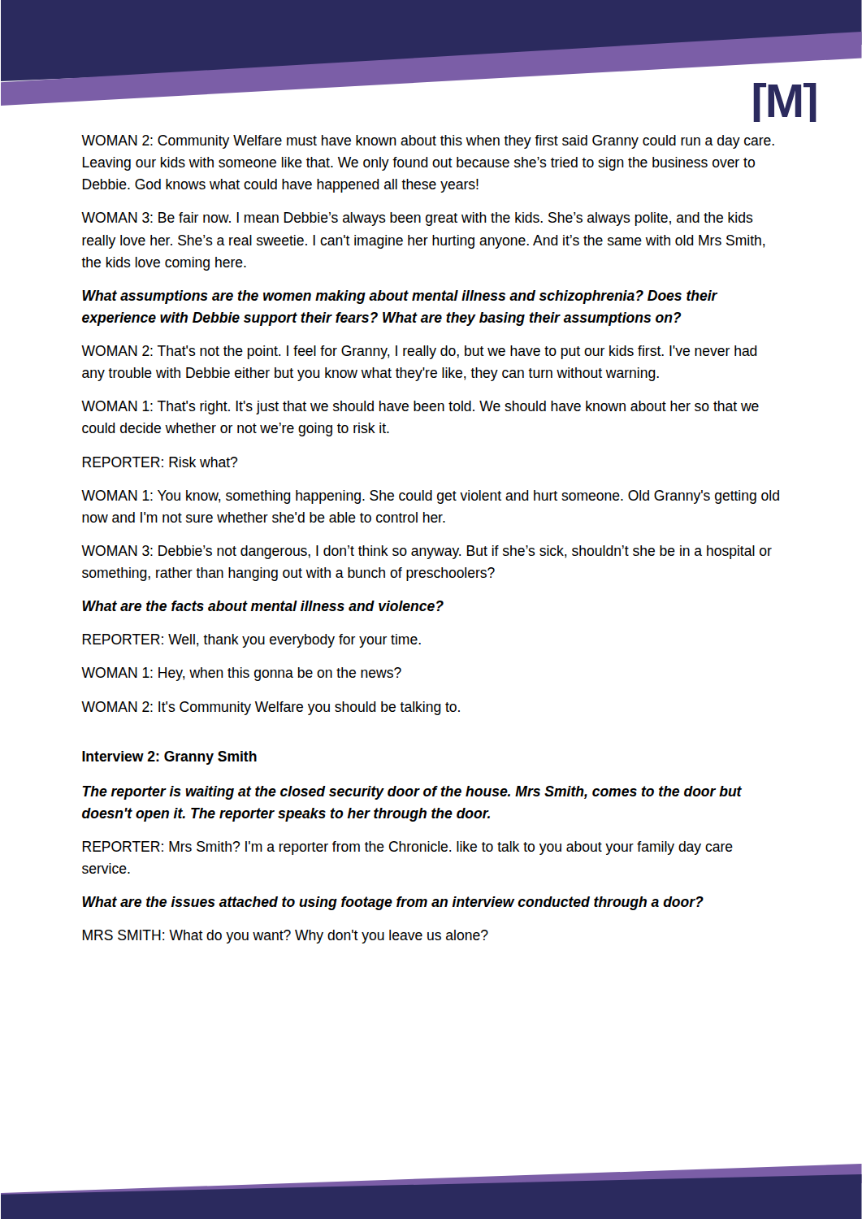[M]
WOMAN 2: Community Welfare must have known about this when they first said Granny could run a day care. Leaving our kids with someone like that. We only found out because she’s tried to sign the business over to Debbie. God knows what could have happened all these years!
WOMAN 3: Be fair now. I mean Debbie’s always been great with the kids. She’s always polite, and the kids really love her. She’s a real sweetie. I can't imagine her hurting anyone. And it’s the same with old Mrs Smith, the kids love coming here.
What assumptions are the women making about mental illness and schizophrenia? Does their experience with Debbie support their fears? What are they basing their assumptions on?
WOMAN 2: That's not the point. I feel for Granny, I really do, but we have to put our kids first. I've never had any trouble with Debbie either but you know what they're like, they can turn without warning.
WOMAN 1: That's right. It's just that we should have been told. We should have known about her so that we could decide whether or not we’re going to risk it.
REPORTER: Risk what?
WOMAN 1: You know, something happening. She could get violent and hurt someone. Old Granny's getting old now and I'm not sure whether she'd be able to control her.
WOMAN 3: Debbie’s not dangerous, I don’t think so anyway. But if she’s sick, shouldn’t she be in a hospital or something, rather than hanging out with a bunch of preschoolers?
What are the facts about mental illness and violence?
REPORTER: Well, thank you everybody for your time.
WOMAN 1: Hey, when this gonna be on the news?
WOMAN 2: It's Community Welfare you should be talking to.
Interview 2: Granny Smith
The reporter is waiting at the closed security door of the house. Mrs Smith, comes to the door but doesn't open it. The reporter speaks to her through the door.
REPORTER: Mrs Smith? I'm a reporter from the Chronicle. like to talk to you about your family day care service.
What are the issues attached to using footage from an interview conducted through a door?
MRS SMITH: What do you want? Why don't you leave us alone?